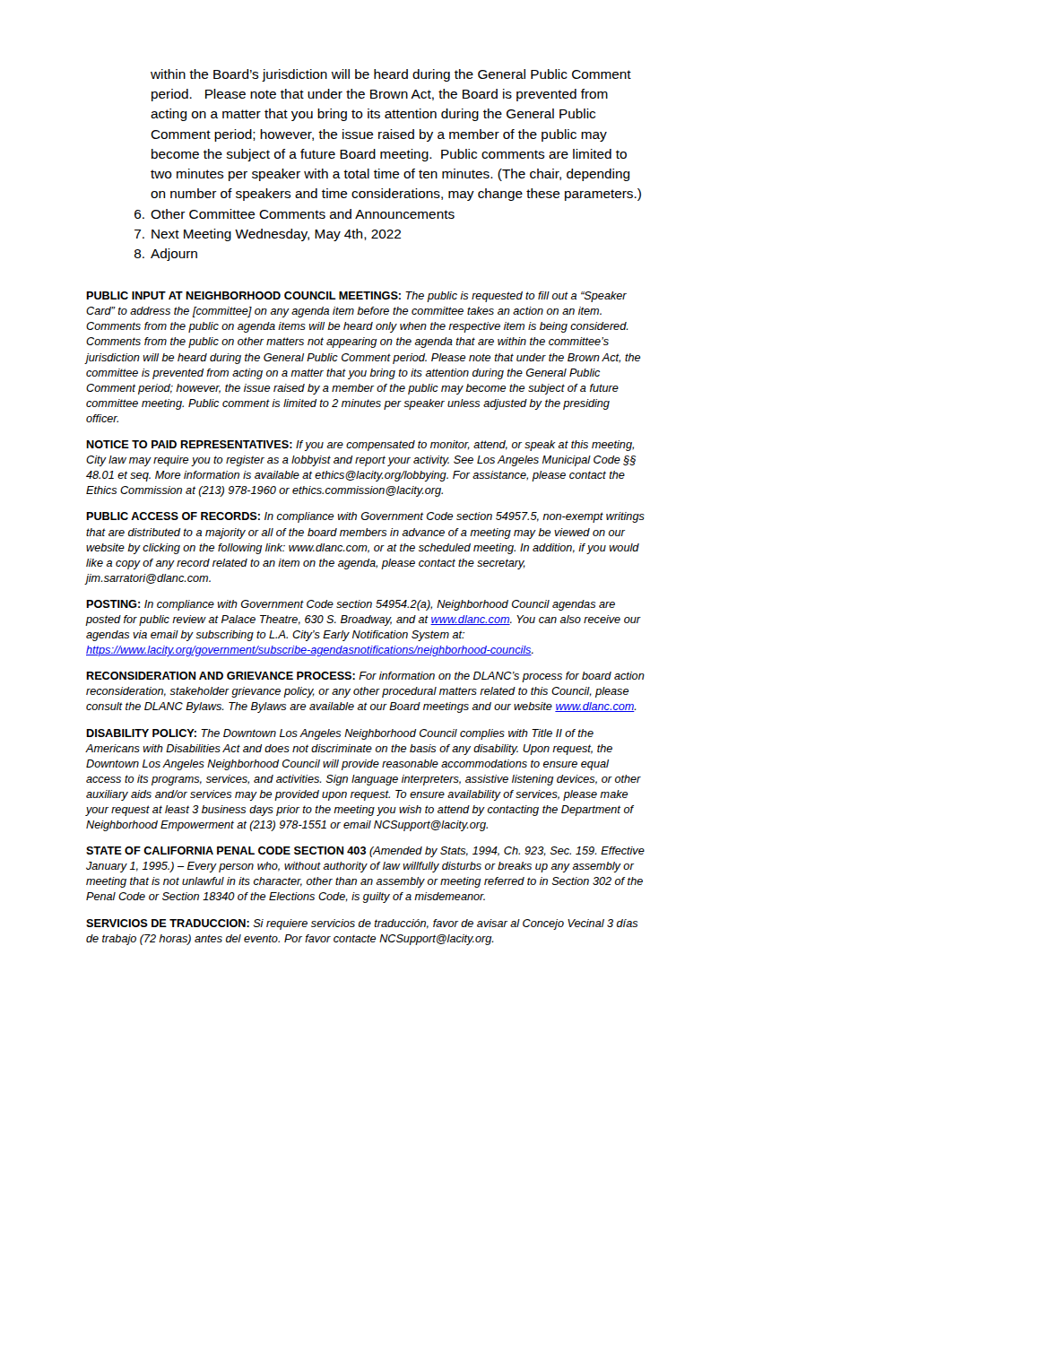within the Board’s jurisdiction will be heard during the General Public Comment period. Please note that under the Brown Act, the Board is prevented from acting on a matter that you bring to its attention during the General Public Comment period; however, the issue raised by a member of the public may become the subject of a future Board meeting. Public comments are limited to two minutes per speaker with a total time of ten minutes. (The chair, depending on number of speakers and time considerations, may change these parameters.)
6. Other Committee Comments and Announcements
7. Next Meeting Wednesday, May 4th, 2022
8. Adjourn
PUBLIC INPUT AT NEIGHBORHOOD COUNCIL MEETINGS: The public is requested to fill out a “Speaker Card” to address the [committee] on any agenda item before the committee takes an action on an item. Comments from the public on agenda items will be heard only when the respective item is being considered. Comments from the public on other matters not appearing on the agenda that are within the committee’s jurisdiction will be heard during the General Public Comment period. Please note that under the Brown Act, the committee is prevented from acting on a matter that you bring to its attention during the General Public Comment period; however, the issue raised by a member of the public may become the subject of a future committee meeting. Public comment is limited to 2 minutes per speaker unless adjusted by the presiding officer.
NOTICE TO PAID REPRESENTATIVES: If you are compensated to monitor, attend, or speak at this meeting, City law may require you to register as a lobbyist and report your activity. See Los Angeles Municipal Code §§ 48.01 et seq. More information is available at ethics@lacity.org/lobbying. For assistance, please contact the Ethics Commission at (213) 978-1960 or ethics.commission@lacity.org.
PUBLIC ACCESS OF RECORDS: In compliance with Government Code section 54957.5, non-exempt writings that are distributed to a majority or all of the board members in advance of a meeting may be viewed on our website by clicking on the following link: www.dlanc.com, or at the scheduled meeting. In addition, if you would like a copy of any record related to an item on the agenda, please contact the secretary, jim.sarratori@dlanc.com.
POSTING: In compliance with Government Code section 54954.2(a), Neighborhood Council agendas are posted for public review at Palace Theatre, 630 S. Broadway, and at www.dlanc.com. You can also receive our agendas via email by subscribing to L.A. City’s Early Notification System at: https://www.lacity.org/government/subscribe-agendasnotifications/neighborhood-councils.
RECONSIDERATION AND GRIEVANCE PROCESS: For information on the DLANC’s process for board action reconsideration, stakeholder grievance policy, or any other procedural matters related to this Council, please consult the DLANC Bylaws. The Bylaws are available at our Board meetings and our website www.dlanc.com.
DISABILITY POLICY: The Downtown Los Angeles Neighborhood Council complies with Title II of the Americans with Disabilities Act and does not discriminate on the basis of any disability. Upon request, the Downtown Los Angeles Neighborhood Council will provide reasonable accommodations to ensure equal access to its programs, services, and activities. Sign language interpreters, assistive listening devices, or other auxiliary aids and/or services may be provided upon request. To ensure availability of services, please make your request at least 3 business days prior to the meeting you wish to attend by contacting the Department of Neighborhood Empowerment at (213) 978-1551 or email NCSupport@lacity.org.
STATE OF CALIFORNIA PENAL CODE SECTION 403 (Amended by Stats, 1994, Ch. 923, Sec. 159. Effective January 1, 1995.) – Every person who, without authority of law willfully disturbs or breaks up any assembly or meeting that is not unlawful in its character, other than an assembly or meeting referred to in Section 302 of the Penal Code or Section 18340 of the Elections Code, is guilty of a misdemeanor.
SERVICIOS DE TRADUCCION: Si requiere servicios de traducción, favor de avisar al Concejo Vecinal 3 días de trabajo (72 horas) antes del evento. Por favor contacte NCSupport@lacity.org.